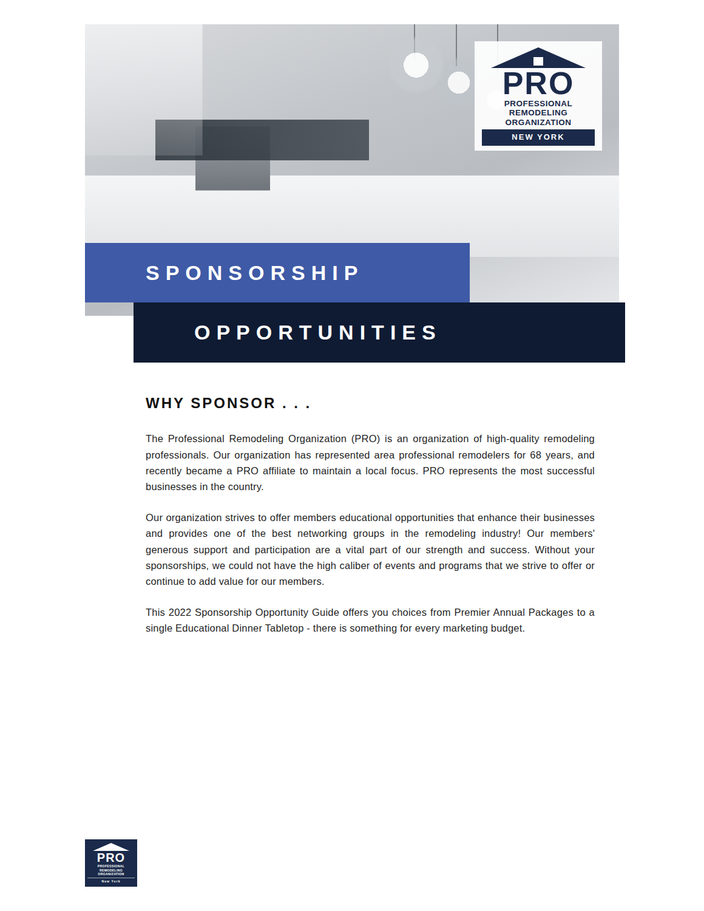PRO
Professional
Remodeling
Organization
New York
Sponsorship
Opportunities
Why Sponsor . . .
The Professional Remodeling Organization (PRO) is an organization of high-quality remodeling professionals. Our organization has represented area professional remodelers for 68 years, and recently became a PRO affiliate to maintain a local focus. PRO represents the most successful businesses in the country.
Our organization strives to offer members educational opportunities that enhance their businesses and provides one of the best networking groups in the remodeling industry! Our members' generous support and participation are a vital part of our strength and success. Without your sponsorships, we could not have the high caliber of events and programs that we strive to offer or continue to add value for our members.
This 2022 Sponsorship Opportunity Guide offers you choices from Premier Annual Packages to a single Educational Dinner Tabletop - there is something for every marketing budget.
PRO
Professional
Remodeling
Organization
New York